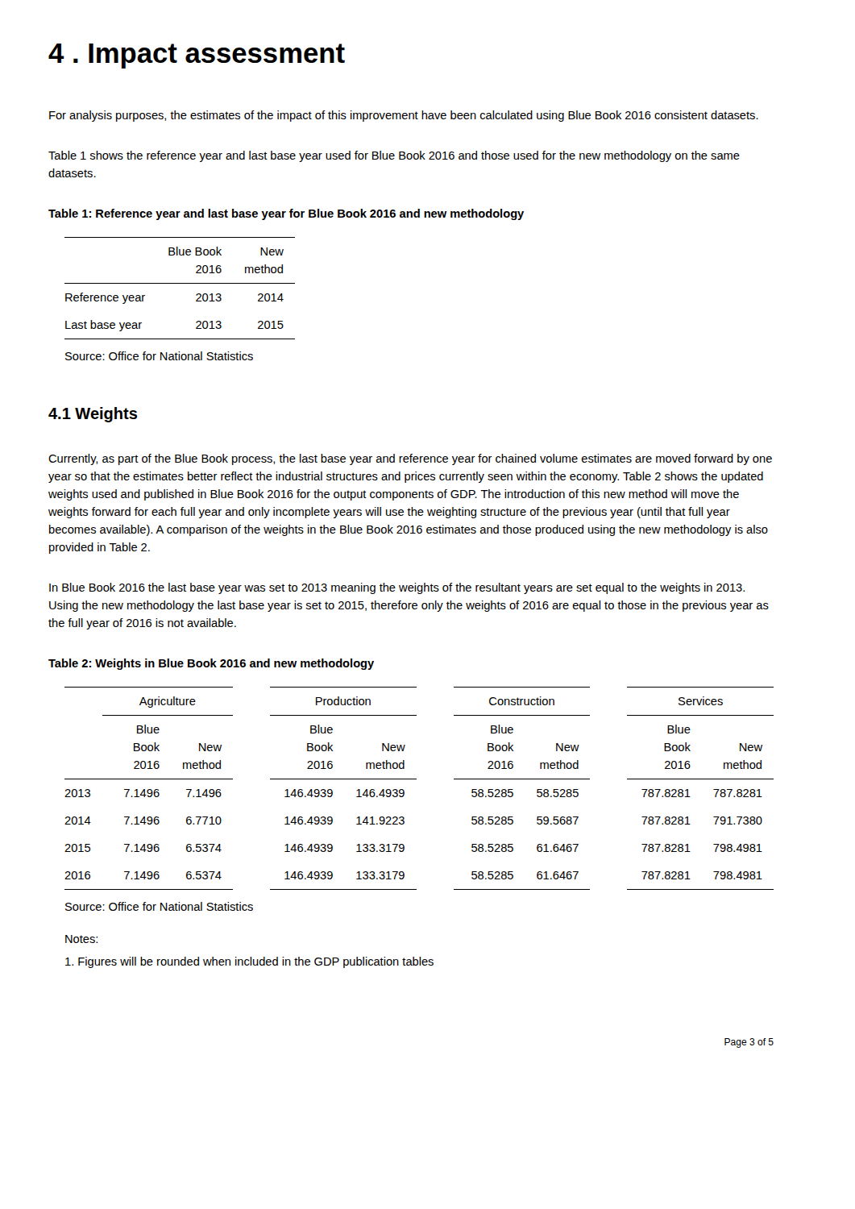4 . Impact assessment
For analysis purposes, the estimates of the impact of this improvement have been calculated using Blue Book 2016 consistent datasets.
Table 1 shows the reference year and last base year used for Blue Book 2016 and those used for the new methodology on the same datasets.
Table 1: Reference year and last base year for Blue Book 2016 and new methodology
| | Blue Book 2016 | New method |
| --- | --- | --- |
| Reference year | 2013 | 2014 |
| Last base year | 2013 | 2015 |
Source: Office for National Statistics
4.1 Weights
Currently, as part of the Blue Book process, the last base year and reference year for chained volume estimates are moved forward by one year so that the estimates better reflect the industrial structures and prices currently seen within the economy. Table 2 shows the updated weights used and published in Blue Book 2016 for the output components of GDP. The introduction of this new method will move the weights forward for each full year and only incomplete years will use the weighting structure of the previous year (until that full year becomes available). A comparison of the weights in the Blue Book 2016 estimates and those produced using the new methodology is also provided in Table 2.
In Blue Book 2016 the last base year was set to 2013 meaning the weights of the resultant years are set equal to the weights in 2013. Using the new methodology the last base year is set to 2015, therefore only the weights of 2016 are equal to those in the previous year as the full year of 2016 is not available.
Table 2: Weights in Blue Book 2016 and new methodology
| | Agriculture | | Production | | Construction | | Services |
| --- | --- | --- | --- | --- | --- | --- | --- |
| | Blue Book 2016 | New method | | Blue Book 2016 | New method | | Blue Book 2016 | New method | | Blue Book 2016 | New method |
| 2013 | 7.1496 | 7.1496 | | 146.4939 | 146.4939 | | 58.5285 | 58.5285 | | 787.8281 | 787.8281 |
| 2014 | 7.1496 | 6.7710 | | 146.4939 | 141.9223 | | 58.5285 | 59.5687 | | 787.8281 | 791.7380 |
| 2015 | 7.1496 | 6.5374 | | 146.4939 | 133.3179 | | 58.5285 | 61.6467 | | 787.8281 | 798.4981 |
| 2016 | 7.1496 | 6.5374 | | 146.4939 | 133.3179 | | 58.5285 | 61.6467 | | 787.8281 | 798.4981 |
Source: Office for National Statistics
Notes:
1. Figures will be rounded when included in the GDP publication tables
Page 3 of 5